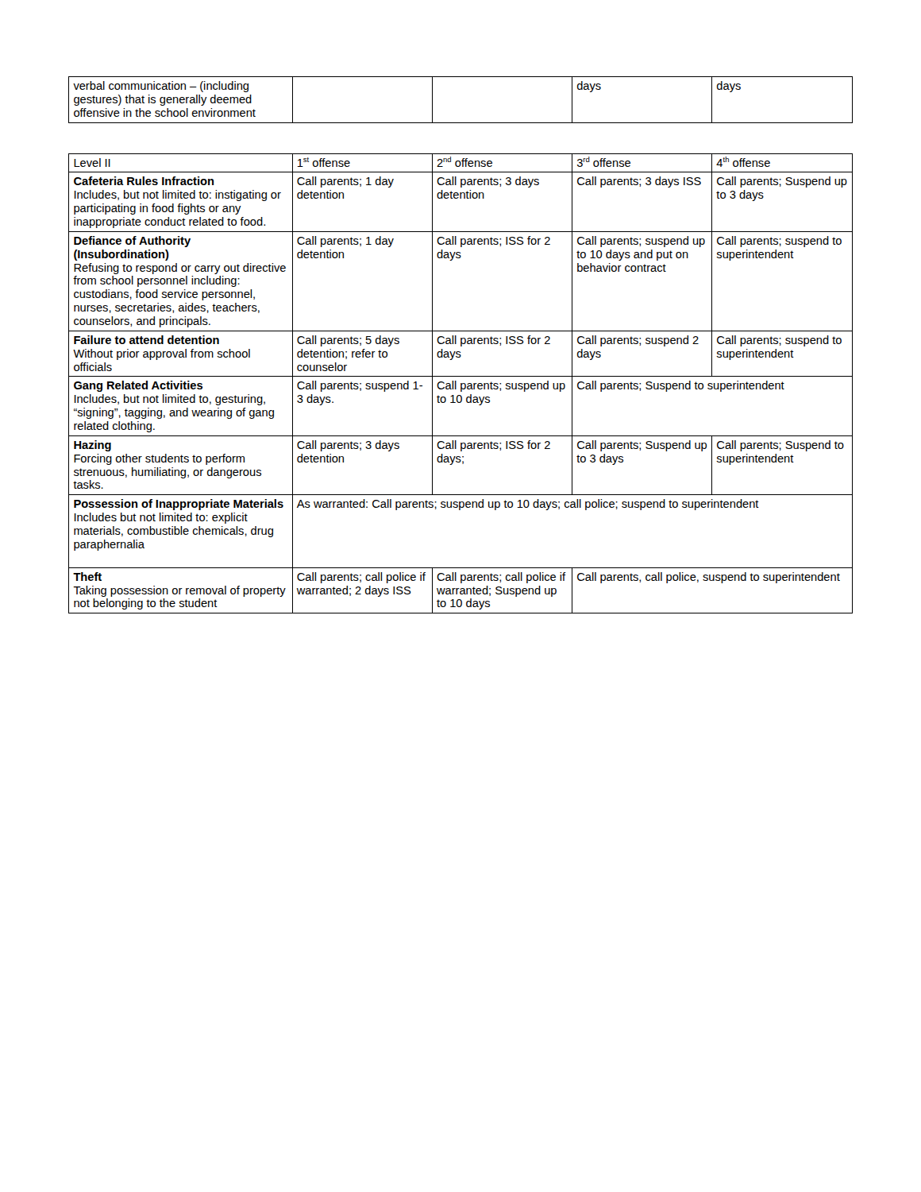| verbal communication – (including gestures) that is generally deemed offensive in the school environment | | | days | days |
| Level II | 1 st offense | 2 nd offense | 3 rd offense | 4 th offense |
| Cafeteria Rules Infraction Includes, but not limited to: instigating or participating in food fights or any inappropriate conduct related to food. | Call parents; 1 day detention | Call parents; 3 days detention | Call parents; 3 days ISS | Call parents; Suspend up to 3 days |
| Defiance of Authority (Insubordination) Refusing to respond or carry out directive from school personnel including: custodians, food service personnel, nurses, secretaries, aides, teachers, counselors, and principals. | Call parents; 1 day detention | Call parents; ISS for 2 days | Call parents; suspend up to 10 days and put on behavior contract | Call parents; suspend to superintendent |
| Failure to attend detention Without prior approval from school officials | Call parents; 5 days detention; refer to counselor | Call parents; ISS for 2 days | Call parents; suspend 2 days | Call parents; suspend to superintendent |
| Gang Related Activities Includes, but not limited to, gesturing, “signing”, tagging, and wearing of gang related clothing. | Call parents; suspend 1-3 days. | Call parents; suspend up to 10 days | Call parents; Suspend to superintendent |
| Hazing Forcing other students to perform strenuous, humiliating, or dangerous tasks. | Call parents; 3 days detention | Call parents; ISS for 2 days; | Call parents; Suspend up to 3 days | Call parents; Suspend to superintendent |
| Possession of Inappropriate Materials Includes but not limited to: explicit materials, combustible chemicals, drug paraphernalia | As warranted: Call parents; suspend up to 10 days; call police; suspend to superintendent |
| Theft Taking possession or removal of property not belonging to the student | Call parents; call police if warranted; 2 days ISS | Call parents; call police if warranted; Suspend up to 10 days | Call parents, call police, suspend to superintendent |